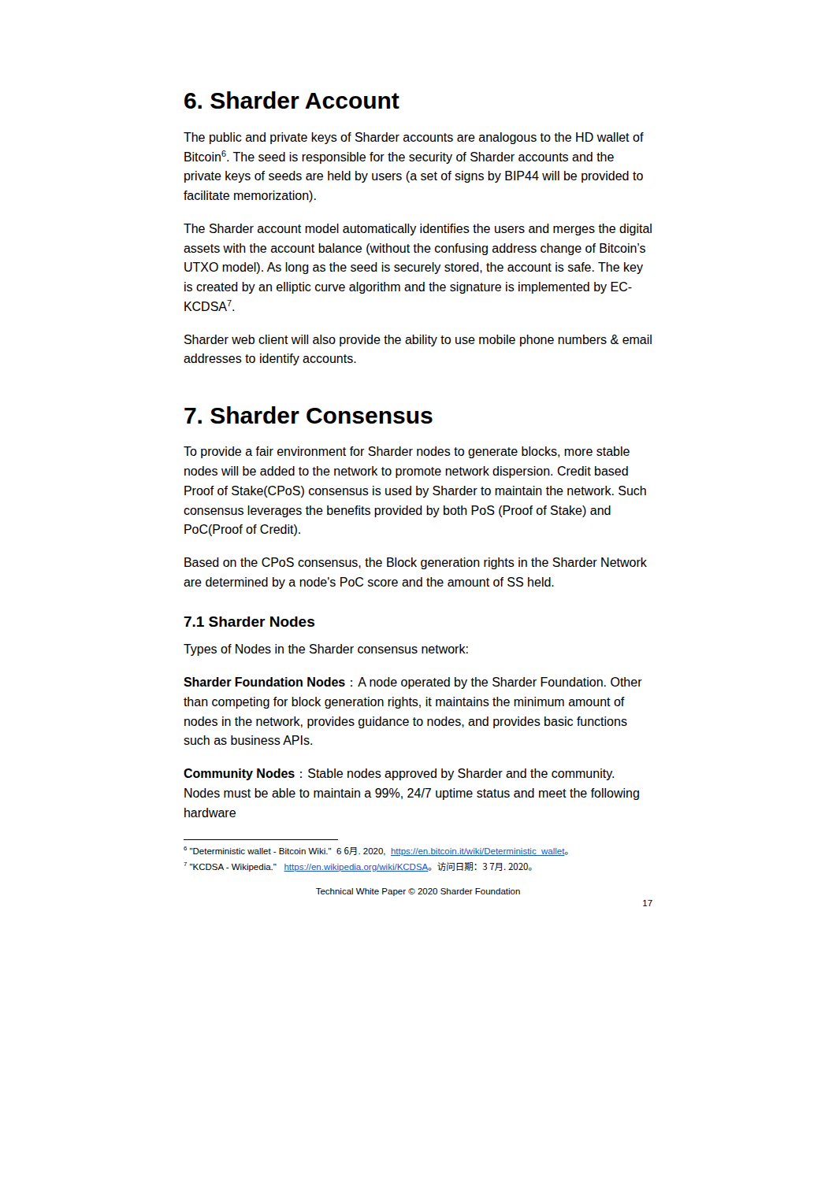6. Sharder Account
The public and private keys of Sharder accounts are analogous to the HD wallet of Bitcoin6. The seed is responsible for the security of Sharder accounts and the private keys of seeds are held by users (a set of signs by BIP44 will be provided to facilitate memorization).
The Sharder account model automatically identifies the users and merges the digital assets with the account balance (without the confusing address change of Bitcoin’s UTXO model). As long as the seed is securely stored, the account is safe. The key is created by an elliptic curve algorithm and the signature is implemented by EC-KCDSA7.
Sharder web client will also provide the ability to use mobile phone numbers & email addresses to identify accounts.
7. Sharder Consensus
To provide a fair environment for Sharder nodes to generate blocks, more stable nodes will be added to the network to promote network dispersion. Credit based Proof of Stake(CPoS) consensus is used by Sharder to maintain the network. Such consensus leverages the benefits provided by both PoS (Proof of Stake) and PoC(Proof of Credit).
Based on the CPoS consensus, the Block generation rights in the Sharder Network are determined by a node's PoC score and the amount of SS held.
7.1 Sharder Nodes
Types of Nodes in the Sharder consensus network:
Sharder Foundation Nodes：A node operated by the Sharder Foundation. Other than competing for block generation rights, it maintains the minimum amount of nodes in the network, provides guidance to nodes, and provides basic functions such as business APIs.
Community Nodes：Stable nodes approved by Sharder and the community. Nodes must be able to maintain a 99%, 24/7 uptime status and meet the following hardware
6 "Deterministic wallet - Bitcoin Wiki." 6 6月. 2020, https://en.bitcoin.it/wiki/Deterministic_wallet。
7 "KCDSA - Wikipedia." https://en.wikipedia.org/wiki/KCDSA。访问日期：3 7月. 2020。
Technical White Paper © 2020 Sharder Foundation 17